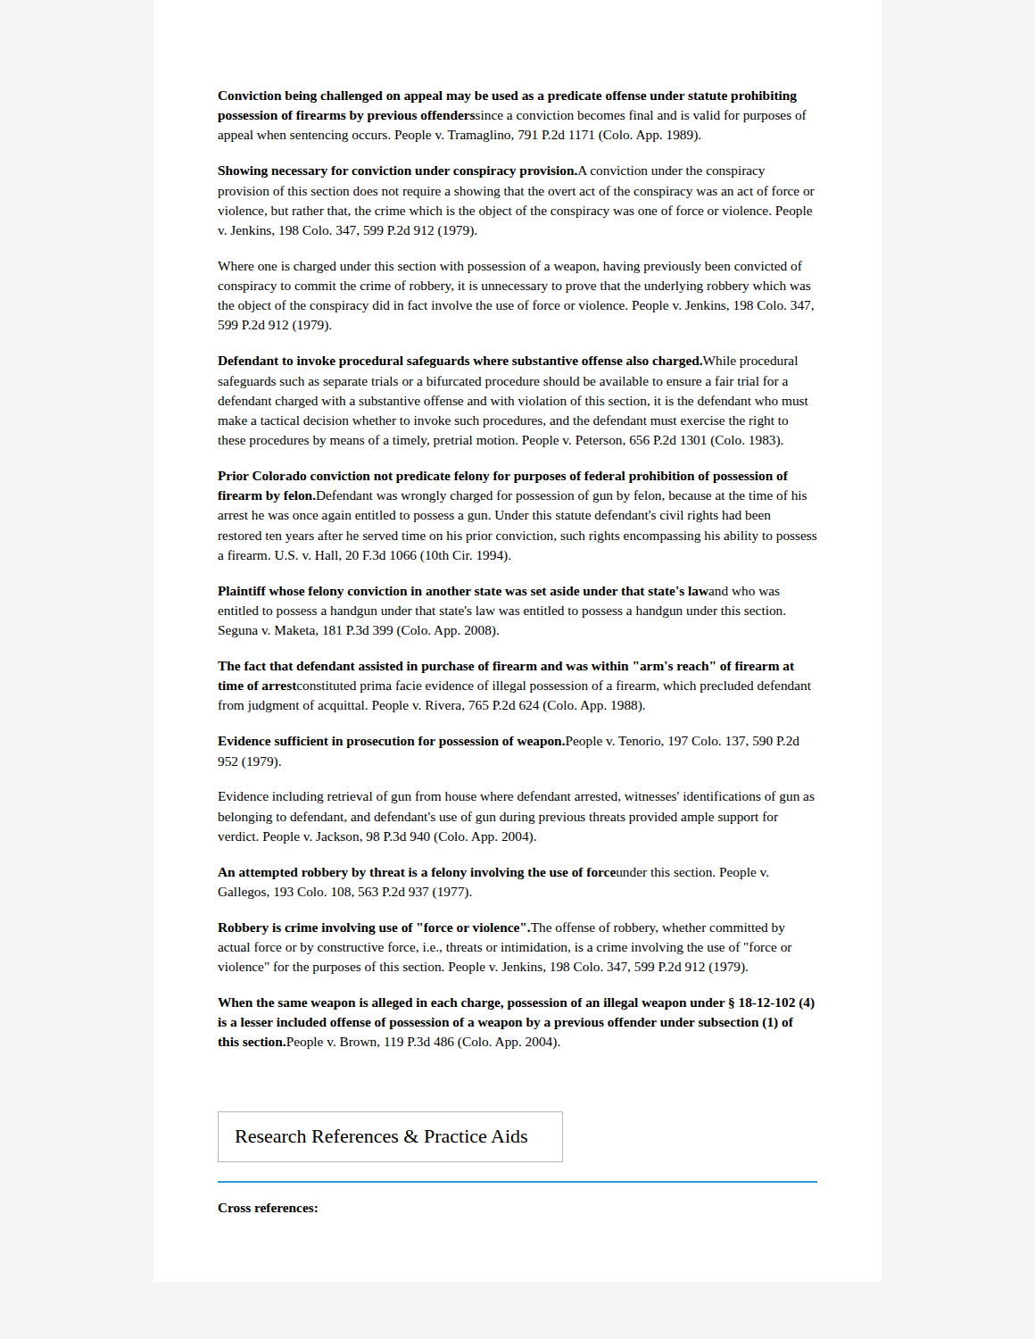Conviction being challenged on appeal may be used as a predicate offense under statute prohibiting possession of firearms by previous offenderssince a conviction becomes final and is valid for purposes of appeal when sentencing occurs. People v. Tramaglino, 791 P.2d 1171 (Colo. App. 1989).
Showing necessary for conviction under conspiracy provision. A conviction under the conspiracy provision of this section does not require a showing that the overt act of the conspiracy was an act of force or violence, but rather that, the crime which is the object of the conspiracy was one of force or violence. People v. Jenkins, 198 Colo. 347, 599 P.2d 912 (1979).
Where one is charged under this section with possession of a weapon, having previously been convicted of conspiracy to commit the crime of robbery, it is unnecessary to prove that the underlying robbery which was the object of the conspiracy did in fact involve the use of force or violence. People v. Jenkins, 198 Colo. 347, 599 P.2d 912 (1979).
Defendant to invoke procedural safeguards where substantive offense also charged. While procedural safeguards such as separate trials or a bifurcated procedure should be available to ensure a fair trial for a defendant charged with a substantive offense and with violation of this section, it is the defendant who must make a tactical decision whether to invoke such procedures, and the defendant must exercise the right to these procedures by means of a timely, pretrial motion. People v. Peterson, 656 P.2d 1301 (Colo. 1983).
Prior Colorado conviction not predicate felony for purposes of federal prohibition of possession of firearm by felon. Defendant was wrongly charged for possession of gun by felon, because at the time of his arrest he was once again entitled to possess a gun. Under this statute defendant's civil rights had been restored ten years after he served time on his prior conviction, such rights encompassing his ability to possess a firearm. U.S. v. Hall, 20 F.3d 1066 (10th Cir. 1994).
Plaintiff whose felony conviction in another state was set aside under that state's lawand who was entitled to possess a handgun under that state's law was entitled to possess a handgun under this section. Seguna v. Maketa, 181 P.3d 399 (Colo. App. 2008).
The fact that defendant assisted in purchase of firearm and was within "arm's reach" of firearm at time of arrestconstituted prima facie evidence of illegal possession of a firearm, which precluded defendant from judgment of acquittal. People v. Rivera, 765 P.2d 624 (Colo. App. 1988).
Evidence sufficient in prosecution for possession of weapon. People v. Tenorio, 197 Colo. 137, 590 P.2d 952 (1979).
Evidence including retrieval of gun from house where defendant arrested, witnesses' identifications of gun as belonging to defendant, and defendant's use of gun during previous threats provided ample support for verdict. People v. Jackson, 98 P.3d 940 (Colo. App. 2004).
An attempted robbery by threat is a felony involving the use of forceunder this section. People v. Gallegos, 193 Colo. 108, 563 P.2d 937 (1977).
Robbery is crime involving use of "force or violence". The offense of robbery, whether committed by actual force or by constructive force, i.e., threats or intimidation, is a crime involving the use of "force or violence" for the purposes of this section. People v. Jenkins, 198 Colo. 347, 599 P.2d 912 (1979).
When the same weapon is alleged in each charge, possession of an illegal weapon under § 18-12-102 (4) is a lesser included offense of possession of a weapon by a previous offender under subsection (1) of this section. People v. Brown, 119 P.3d 486 (Colo. App. 2004).
Research References & Practice Aids
Cross references: